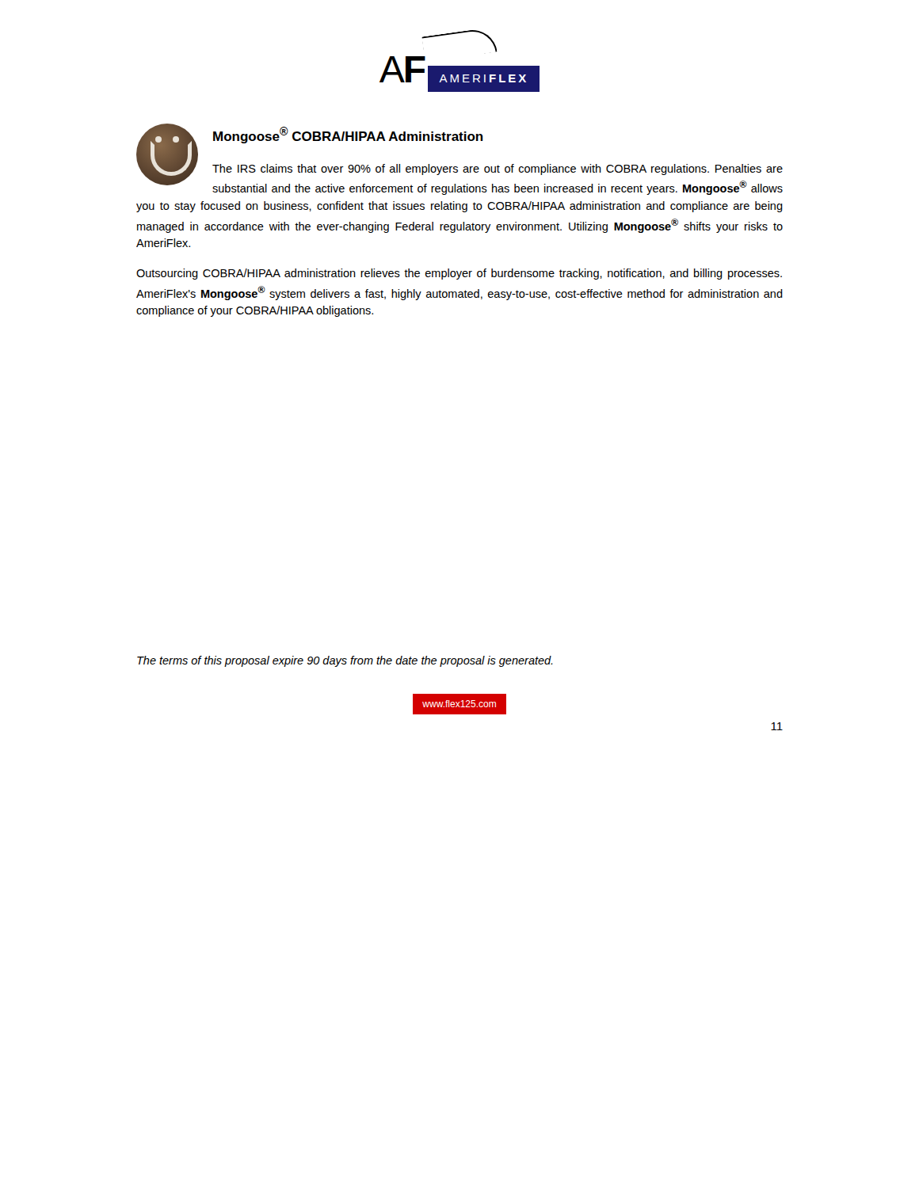AF
AMERIFLEX
Mongoose® COBRA/HIPAA Administration
The IRS claims that over 90% of all employers are out of compliance with COBRA regulations. Penalties are substantial and the active enforcement of regulations has been increased in recent years. Mongoose® allows you to stay focused on business, confident that issues relating to COBRA/HIPAA administration and compliance are being managed in accordance with the ever-changing Federal regulatory environment. Utilizing Mongoose® shifts your risks to AmeriFlex.
Outsourcing COBRA/HIPAA administration relieves the employer of burdensome tracking, notification, and billing processes. AmeriFlex's Mongoose® system delivers a fast, highly automated, easy-to-use, cost-effective method for administration and compliance of your COBRA/HIPAA obligations.
The terms of this proposal expire 90 days from the date the proposal is generated.
www.flex125.com
11